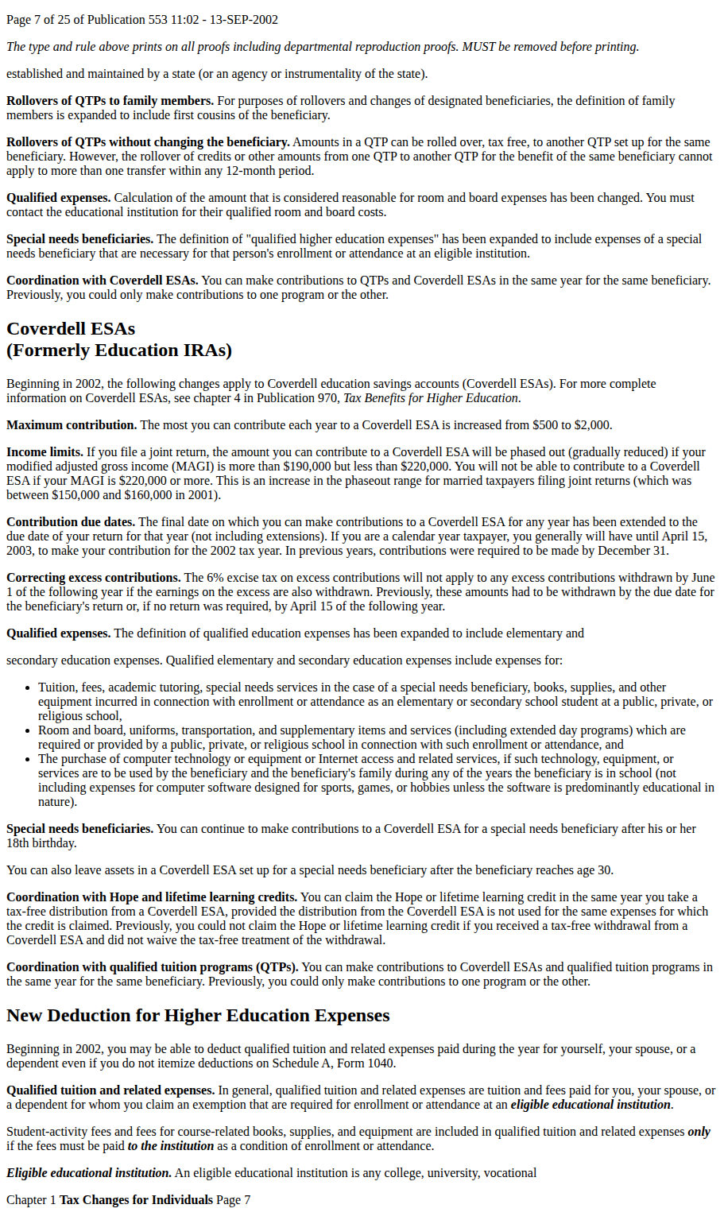Page 7 of 25 of Publication 553 11:02 - 13-SEP-2002
The type and rule above prints on all proofs including departmental reproduction proofs. MUST be removed before printing.
established and maintained by a state (or an agency or instrumentality of the state).
Rollovers of QTPs to family members. For purposes of rollovers and changes of designated beneficiaries, the definition of family members is expanded to include first cousins of the beneficiary.
Rollovers of QTPs without changing the beneficiary. Amounts in a QTP can be rolled over, tax free, to another QTP set up for the same beneficiary. However, the rollover of credits or other amounts from one QTP to another QTP for the benefit of the same beneficiary cannot apply to more than one transfer within any 12-month period.
Qualified expenses. Calculation of the amount that is considered reasonable for room and board expenses has been changed. You must contact the educational institution for their qualified room and board costs.
Special needs beneficiaries. The definition of "qualified higher education expenses" has been expanded to include expenses of a special needs beneficiary that are necessary for that person's enrollment or attendance at an eligible institution.
Coordination with Coverdell ESAs. You can make contributions to QTPs and Coverdell ESAs in the same year for the same beneficiary. Previously, you could only make contributions to one program or the other.
Coverdell ESAs
(Formerly Education IRAs)
Beginning in 2002, the following changes apply to Coverdell education savings accounts (Coverdell ESAs). For more complete information on Coverdell ESAs, see chapter 4 in Publication 970, Tax Benefits for Higher Education.
Maximum contribution. The most you can contribute each year to a Coverdell ESA is increased from $500 to $2,000.
Income limits. If you file a joint return, the amount you can contribute to a Coverdell ESA will be phased out (gradually reduced) if your modified adjusted gross income (MAGI) is more than $190,000 but less than $220,000. You will not be able to contribute to a Coverdell ESA if your MAGI is $220,000 or more. This is an increase in the phaseout range for married taxpayers filing joint returns (which was between $150,000 and $160,000 in 2001).
Contribution due dates. The final date on which you can make contributions to a Coverdell ESA for any year has been extended to the due date of your return for that year (not including extensions). If you are a calendar year taxpayer, you generally will have until April 15, 2003, to make your contribution for the 2002 tax year. In previous years, contributions were required to be made by December 31.
Correcting excess contributions. The 6% excise tax on excess contributions will not apply to any excess contributions withdrawn by June 1 of the following year if the earnings on the excess are also withdrawn. Previously, these amounts had to be withdrawn by the due date for the beneficiary's return or, if no return was required, by April 15 of the following year.
Qualified expenses. The definition of qualified education expenses has been expanded to include elementary and
secondary education expenses. Qualified elementary and secondary education expenses include expenses for:
Tuition, fees, academic tutoring, special needs services in the case of a special needs beneficiary, books, supplies, and other equipment incurred in connection with enrollment or attendance as an elementary or secondary school student at a public, private, or religious school,
Room and board, uniforms, transportation, and supplementary items and services (including extended day programs) which are required or provided by a public, private, or religious school in connection with such enrollment or attendance, and
The purchase of computer technology or equipment or Internet access and related services, if such technology, equipment, or services are to be used by the beneficiary and the beneficiary's family during any of the years the beneficiary is in school (not including expenses for computer software designed for sports, games, or hobbies unless the software is predominantly educational in nature).
Special needs beneficiaries. You can continue to make contributions to a Coverdell ESA for a special needs beneficiary after his or her 18th birthday.
You can also leave assets in a Coverdell ESA set up for a special needs beneficiary after the beneficiary reaches age 30.
Coordination with Hope and lifetime learning credits. You can claim the Hope or lifetime learning credit in the same year you take a tax-free distribution from a Coverdell ESA, provided the distribution from the Coverdell ESA is not used for the same expenses for which the credit is claimed. Previously, you could not claim the Hope or lifetime learning credit if you received a tax-free withdrawal from a Coverdell ESA and did not waive the tax-free treatment of the withdrawal.
Coordination with qualified tuition programs (QTPs). You can make contributions to Coverdell ESAs and qualified tuition programs in the same year for the same beneficiary. Previously, you could only make contributions to one program or the other.
New Deduction for Higher Education Expenses
Beginning in 2002, you may be able to deduct qualified tuition and related expenses paid during the year for yourself, your spouse, or a dependent even if you do not itemize deductions on Schedule A, Form 1040.
Qualified tuition and related expenses. In general, qualified tuition and related expenses are tuition and fees paid for you, your spouse, or a dependent for whom you claim an exemption that are required for enrollment or attendance at an eligible educational institution.
Student-activity fees and fees for course-related books, supplies, and equipment are included in qualified tuition and related expenses only if the fees must be paid to the institution as a condition of enrollment or attendance.
Eligible educational institution. An eligible educational institution is any college, university, vocational
Chapter 1 Tax Changes for Individuals Page 7